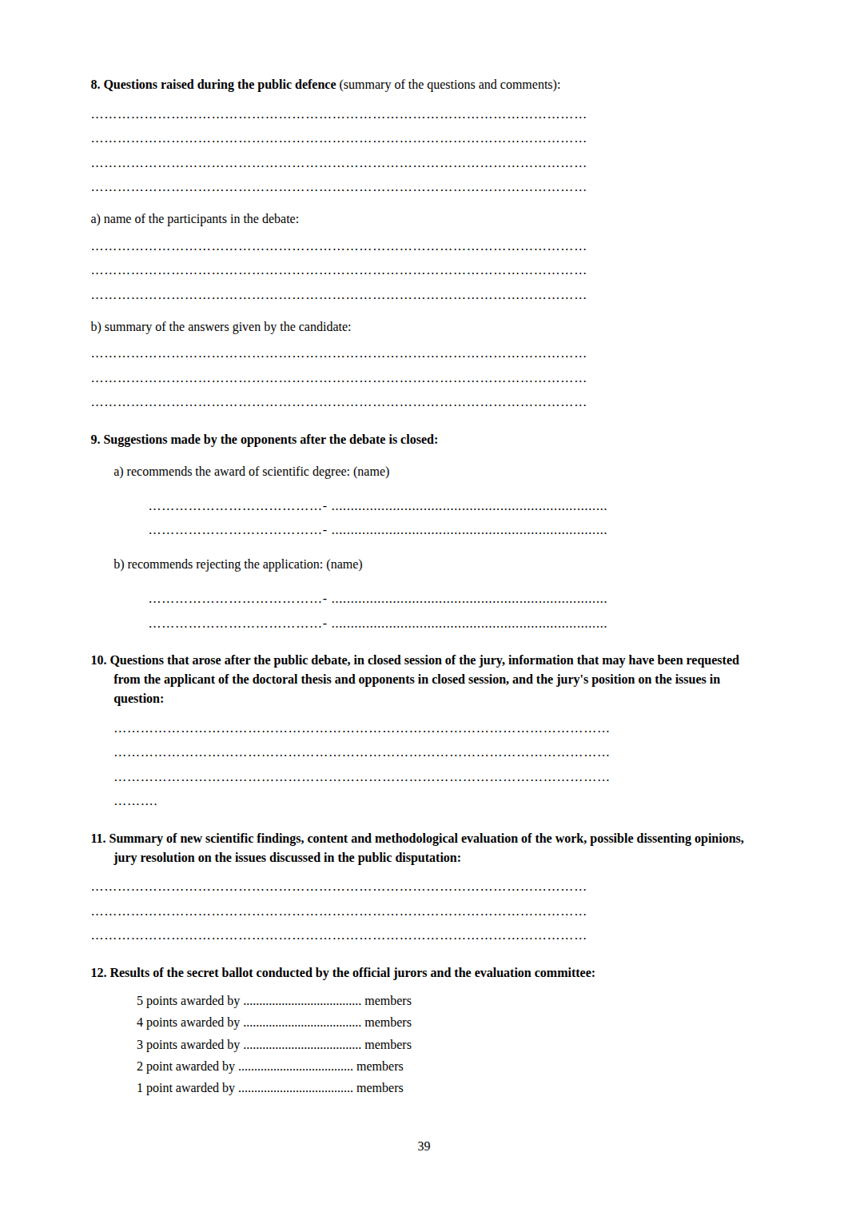8. Questions raised during the public defence (summary of the questions and comments):
…………………………………………………………………………………………………
…………………………………………………………………………………………………
…………………………………………………………………………………………………
…………………………………………………………………………………………………
a) name of the participants in the debate:
…………………………………………………………………………………………………
…………………………………………………………………………………………………
…………………………………………………………………………………………………
b) summary of the answers given by the candidate:
…………………………………………………………………………………………………
…………………………………………………………………………………………………
…………………………………………………………………………………………………
9. Suggestions made by the opponents after the debate is closed:
a) recommends the award of scientific degree: (name)
…………………………………- ........................................................................
…………………………………- ........................................................................
b) recommends rejecting the application: (name)
…………………………………- ........................................................................
…………………………………- ........................................................................
10. Questions that arose after the public debate, in closed session of the jury, information that may have been requested from the applicant of the doctoral thesis and opponents in closed session, and the jury's position on the issues in question:
…………………………………………………………………………………………………
…………………………………………………………………………………………………
…………………………………………………………………………………………………
……….
11. Summary of new scientific findings, content and methodological evaluation of the work, possible dissenting opinions, jury resolution on the issues discussed in the public disputation:
…………………………………………………………………………………………………
…………………………………………………………………………………………………
…………………………………………………………………………………………………
12. Results of the secret ballot conducted by the official jurors and the evaluation committee:
5 points awarded by ..................................... members
4 points awarded by ..................................... members
3 points awarded by ..................................... members
2 point awarded by .................................... members
1 point awarded by .................................... members
39